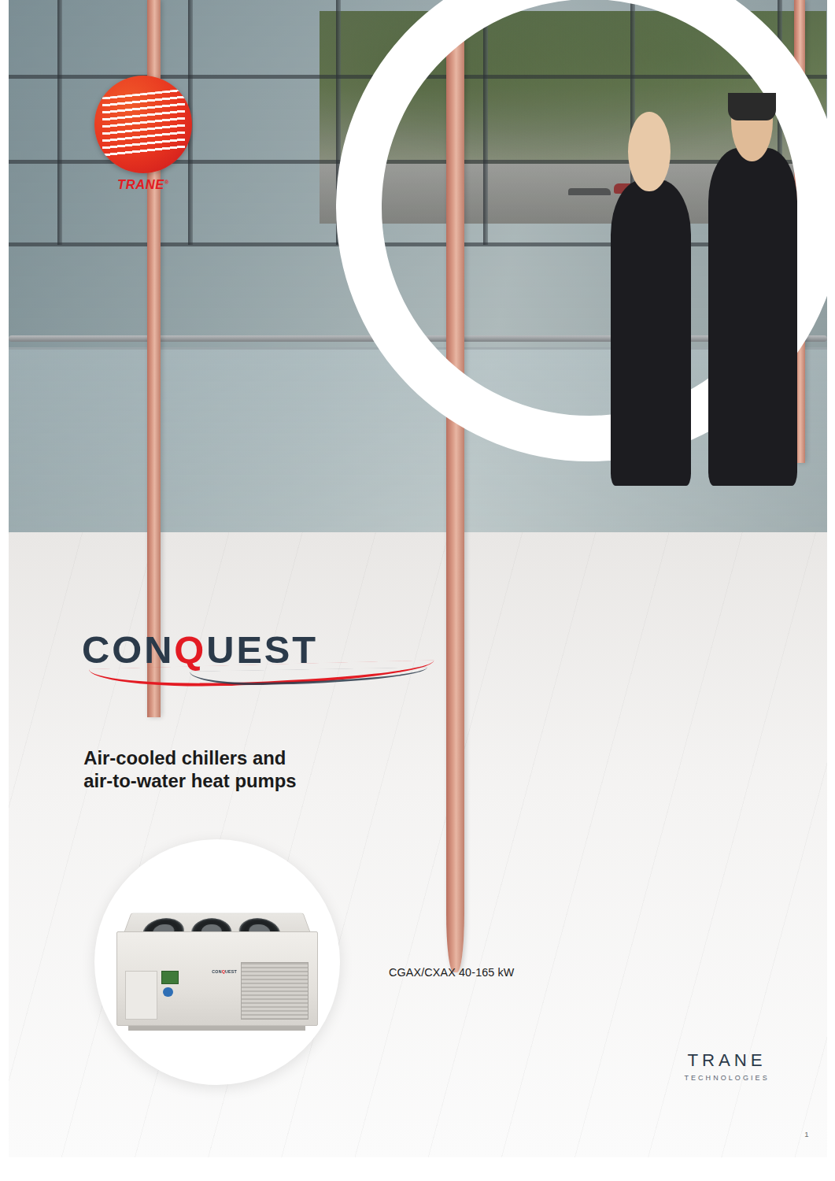TRANE®
Trane
CONQUEST
Air-cooled chillers and
air-to-water heat pumps
TRANE
CONQUEST
CGAX/CXAX 40-165 kW
TRANE
TECHNOLOGIES
1